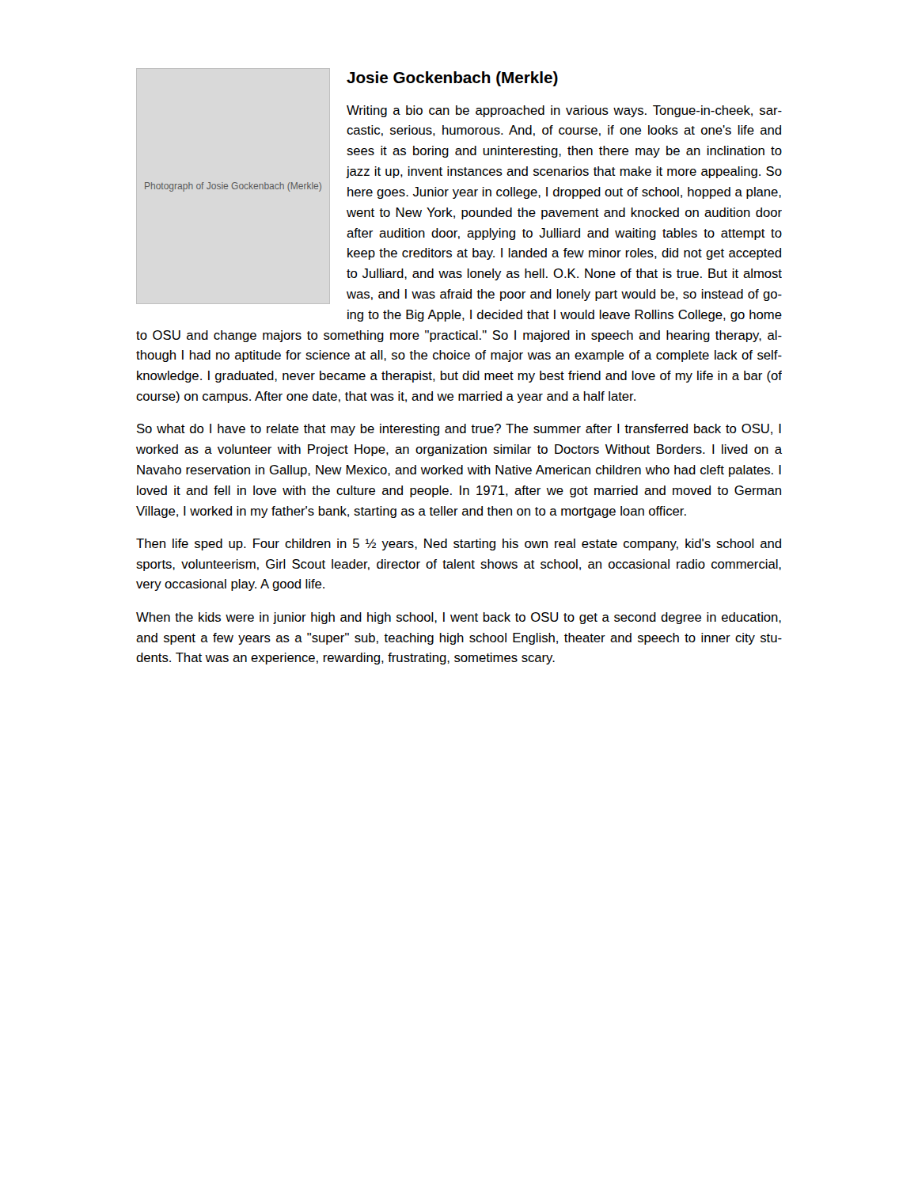Photograph of Josie Gockenbach (Merkle)
Josie Gockenbach (Merkle)
Writing a bio can be approached in various ways. Tongue-in-cheek, sarcastic, serious, humorous. And, of course, if one looks at one's life and sees it as boring and uninteresting, then there may be an inclination to jazz it up, invent instances and scenarios that make it more appealing. So here goes. Junior year in college, I dropped out of school, hopped a plane, went to New York, pounded the pavement and knocked on audition door after audition door, applying to Julliard and waiting tables to attempt to keep the creditors at bay. I landed a few minor roles, did not get accepted to Julliard, and was lonely as hell. O.K. None of that is true. But it almost was, and I was afraid the poor and lonely part would be, so instead of going to the Big Apple, I decided that I would leave Rollins College, go home to OSU and change majors to something more "practical." So I majored in speech and hearing therapy, although I had no aptitude for science at all, so the choice of major was an example of a complete lack of self-knowledge. I graduated, never became a therapist, but did meet my best friend and love of my life in a bar (of course) on campus. After one date, that was it, and we married a year and a half later.
So what do I have to relate that may be interesting and true? The summer after I transferred back to OSU, I worked as a volunteer with Project Hope, an organization similar to Doctors Without Borders. I lived on a Navaho reservation in Gallup, New Mexico, and worked with Native American children who had cleft palates. I loved it and fell in love with the culture and people. In 1971, after we got married and moved to German Village, I worked in my father's bank, starting as a teller and then on to a mortgage loan officer.
Then life sped up. Four children in 5 ½ years, Ned starting his own real estate company, kid's school and sports, volunteerism, Girl Scout leader, director of talent shows at school, an occasional radio commercial, very occasional play. A good life.
When the kids were in junior high and high school, I went back to OSU to get a second degree in education, and spent a few years as a "super" sub, teaching high school English, theater and speech to inner city students. That was an experience, rewarding, frustrating, sometimes scary.